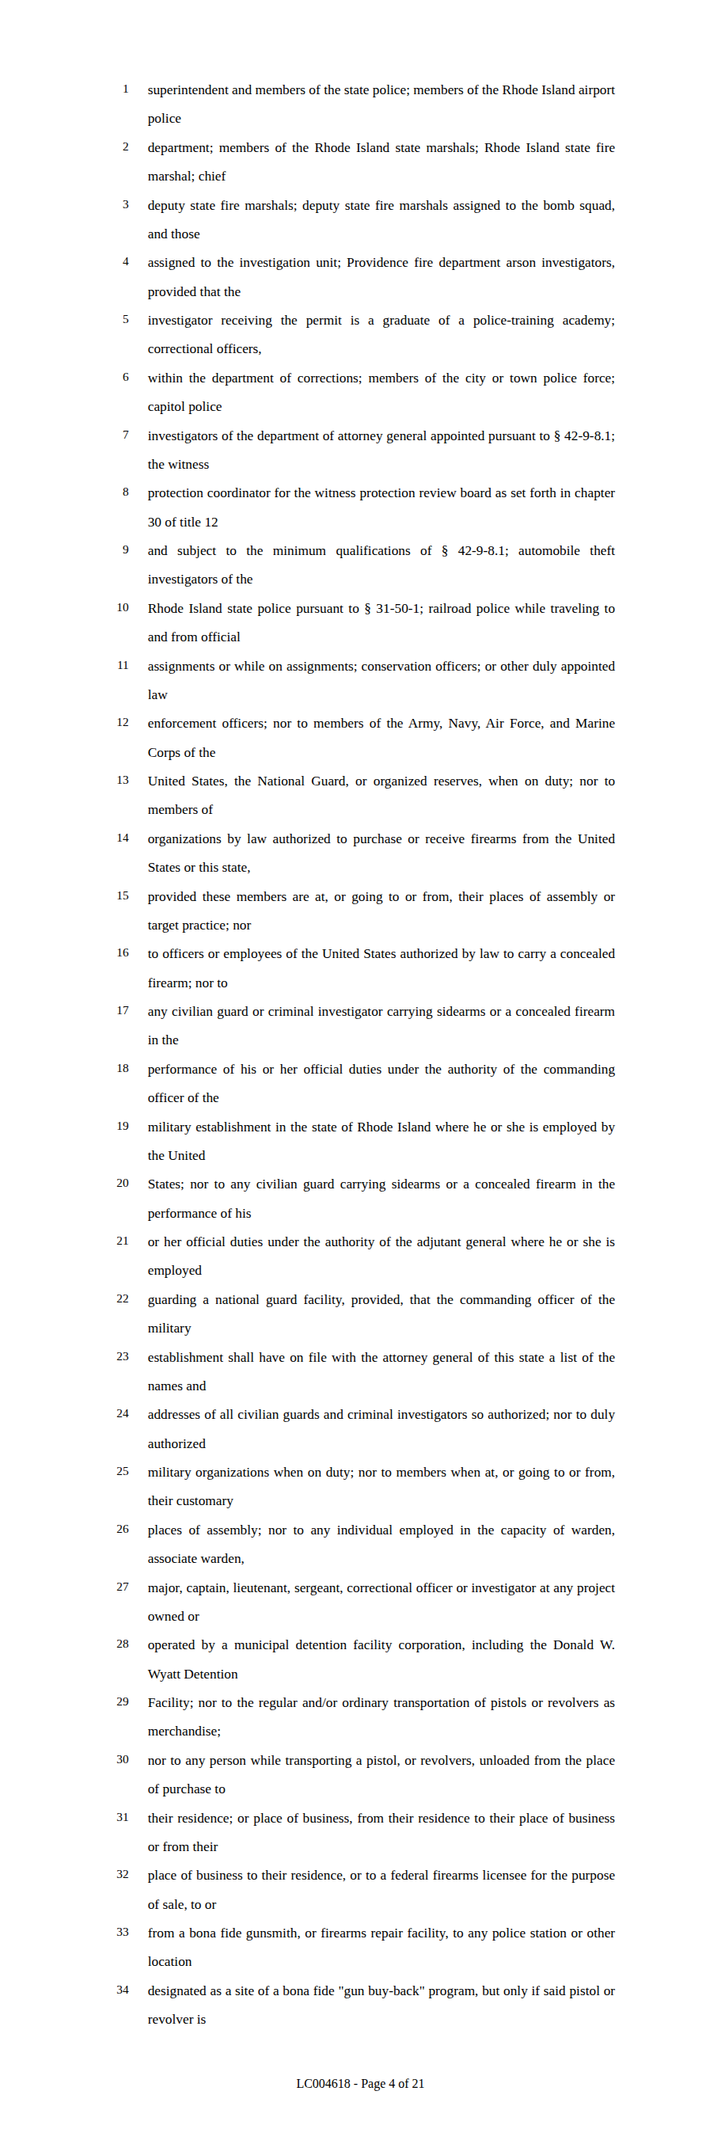superintendent and members of the state police; members of the Rhode Island airport police
department; members of the Rhode Island state marshals; Rhode Island state fire marshal; chief
deputy state fire marshals; deputy state fire marshals assigned to the bomb squad, and those
assigned to the investigation unit; Providence fire department arson investigators, provided that the
investigator receiving the permit is a graduate of a police-training academy; correctional officers,
within the department of corrections; members of the city or town police force; capitol police
investigators of the department of attorney general appointed pursuant to § 42-9-8.1; the witness
protection coordinator for the witness protection review board as set forth in chapter 30 of title 12
and subject to the minimum qualifications of § 42-9-8.1; automobile theft investigators of the
Rhode Island state police pursuant to § 31-50-1; railroad police while traveling to and from official
assignments or while on assignments; conservation officers; or other duly appointed law
enforcement officers; nor to members of the Army, Navy, Air Force, and Marine Corps of the
United States, the National Guard, or organized reserves, when on duty; nor to members of
organizations by law authorized to purchase or receive firearms from the United States or this state,
provided these members are at, or going to or from, their places of assembly or target practice; nor
to officers or employees of the United States authorized by law to carry a concealed firearm; nor to
any civilian guard or criminal investigator carrying sidearms or a concealed firearm in the
performance of his or her official duties under the authority of the commanding officer of the
military establishment in the state of Rhode Island where he or she is employed by the United
States; nor to any civilian guard carrying sidearms or a concealed firearm in the performance of his
or her official duties under the authority of the adjutant general where he or she is employed
guarding a national guard facility, provided, that the commanding officer of the military
establishment shall have on file with the attorney general of this state a list of the names and
addresses of all civilian guards and criminal investigators so authorized; nor to duly authorized
military organizations when on duty; nor to members when at, or going to or from, their customary
places of assembly; nor to any individual employed in the capacity of warden, associate warden,
major, captain, lieutenant, sergeant, correctional officer or investigator at any project owned or
operated by a municipal detention facility corporation, including the Donald W. Wyatt Detention
Facility; nor to the regular and/or ordinary transportation of pistols or revolvers as merchandise;
nor to any person while transporting a pistol, or revolvers, unloaded from the place of purchase to
their residence; or place of business, from their residence to their place of business or from their
place of business to their residence, or to a federal firearms licensee for the purpose of sale, to or
from a bona fide gunsmith, or firearms repair facility, to any police station or other location
designated as a site of a bona fide "gun buy-back" program, but only if said pistol or revolver is
LC004618 - Page 4 of 21